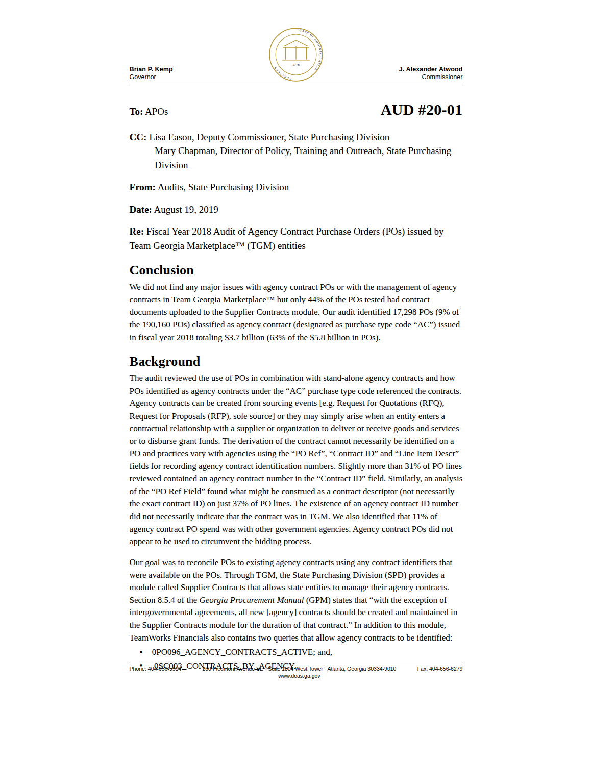Brian P. Kemp
Governor
J. Alexander Atwood
Commissioner
To: APOs
AUD #20-01
CC: Lisa Eason, Deputy Commissioner, State Purchasing Division Mary Chapman, Director of Policy, Training and Outreach, State Purchasing Division
From: Audits, State Purchasing Division
Date: August 19, 2019
Re: Fiscal Year 2018 Audit of Agency Contract Purchase Orders (POs) issued by Team Georgia Marketplace™ (TGM) entities
Conclusion
We did not find any major issues with agency contract POs or with the management of agency contracts in Team Georgia Marketplace™ but only 44% of the POs tested had contract documents uploaded to the Supplier Contracts module. Our audit identified 17,298 POs (9% of the 190,160 POs) classified as agency contract (designated as purchase type code “AC”) issued in fiscal year 2018 totaling $3.7 billion (63% of the $5.8 billion in POs).
Background
The audit reviewed the use of POs in combination with stand-alone agency contracts and how POs identified as agency contracts under the “AC” purchase type code referenced the contracts. Agency contracts can be created from sourcing events [e.g. Request for Quotations (RFQ), Request for Proposals (RFP), sole source] or they may simply arise when an entity enters a contractual relationship with a supplier or organization to deliver or receive goods and services or to disburse grant funds. The derivation of the contract cannot necessarily be identified on a PO and practices vary with agencies using the “PO Ref”, “Contract ID” and “Line Item Descr” fields for recording agency contract identification numbers. Slightly more than 31% of PO lines reviewed contained an agency contract number in the “Contract ID” field. Similarly, an analysis of the “PO Ref Field” found what might be construed as a contract descriptor (not necessarily the exact contract ID) on just 37% of PO lines. The existence of an agency contract ID number did not necessarily indicate that the contract was in TGM. We also identified that 11% of agency contract PO spend was with other government agencies. Agency contract POs did not appear to be used to circumvent the bidding process.
Our goal was to reconcile POs to existing agency contracts using any contract identifiers that were available on the POs. Through TGM, the State Purchasing Division (SPD) provides a module called Supplier Contracts that allows state entities to manage their agency contracts. Section 8.5.4 of the Georgia Procurement Manual (GPM) states that “with the exception of intergovernmental agreements, all new [agency] contracts should be created and maintained in the Supplier Contracts module for the duration of that contract.” In addition to this module, TeamWorks Financials also contains two queries that allow agency contracts to be identified:
0PO096_AGENCY_CONTRACTS_ACTIVE; and,
0SC003_CONTRACTS_BY_AGENCY.
Phone: 404-656-5514
200 Piedmont Avenue SE · Suite 1804 West Tower · Atlanta, Georgia 30334-9010
www.doas.ga.gov
Fax: 404-656-6279